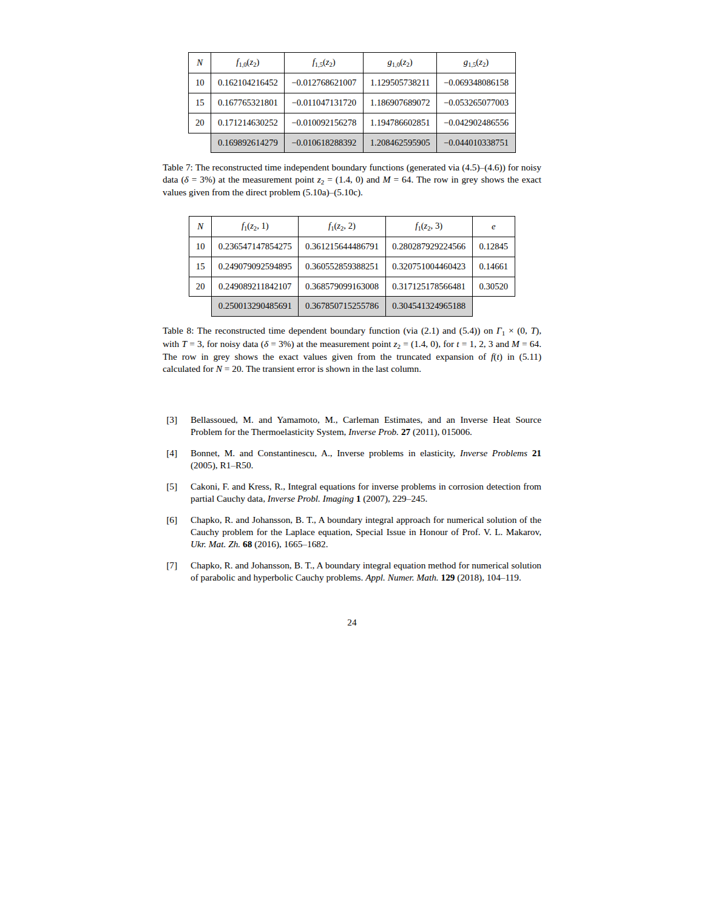| N | f 1,0 ( z 2 ) | f 1,5 ( z 2 ) | g 1,0 ( z 2 ) | g 1,5 ( z 2 ) |
| 10 | 0.162104216452 | −0.012768621007 | 1.129505738211 | −0.069348086158 |
| 15 | 0.167765321801 | −0.011047131720 | 1.186907689072 | −0.053265077003 |
| 20 | 0.171214630252 | −0.010092156278 | 1.194786602851 | −0.042902486556 |
| | 0.169892614279 | −0.010618288392 | 1.208462595905 | −0.044010338751 |
Table 7: The reconstructed time independent boundary functions (generated via (4.5)–(4.6)) for noisy data (δ = 3%) at the measurement point z2 = (1.4, 0) and M = 64. The row in grey shows the exact values given from the direct problem (5.10a)–(5.10c).
| N | f 1 ( z 2 , 1) | f 1 ( z 2 , 2) | f 1 ( z 2 , 3) | e |
| 10 | 0.236547147854275 | 0.361215644486791 | 0.280287929224566 | 0.12845 |
| 15 | 0.249079092594895 | 0.360552859388251 | 0.320751004460423 | 0.14661 |
| 20 | 0.249089211842107 | 0.368579099163008 | 0.317125178566481 | 0.30520 |
| | 0.250013290485691 | 0.367850715255786 | 0.304541324965188 | |
Table 8: The reconstructed time dependent boundary function (via (2.1) and (5.4)) on Γ1 × (0, T), with T = 3, for noisy data (δ = 3%) at the measurement point z2 = (1.4, 0), for t = 1, 2, 3 and M = 64. The row in grey shows the exact values given from the truncated expansion of f(t) in (5.11) calculated for N = 20. The transient error is shown in the last column.
[3]
Bellassoued, M. and Yamamoto, M., Carleman Estimates, and an Inverse Heat Source Problem for the Thermoelasticity System, Inverse Prob. 27 (2011), 015006.
[4]
Bonnet, M. and Constantinescu, A., Inverse problems in elasticity, Inverse Problems 21 (2005), R1–R50.
[5]
Cakoni, F. and Kress, R., Integral equations for inverse problems in corrosion detection from partial Cauchy data, Inverse Probl. Imaging 1 (2007), 229–245.
[6]
Chapko, R. and Johansson, B. T., A boundary integral approach for numerical solution of the Cauchy problem for the Laplace equation, Special Issue in Honour of Prof. V. L. Makarov, Ukr. Mat. Zh. 68 (2016), 1665–1682.
[7]
Chapko, R. and Johansson, B. T., A boundary integral equation method for numerical solution of parabolic and hyperbolic Cauchy problems. Appl. Numer. Math. 129 (2018), 104–119.
24